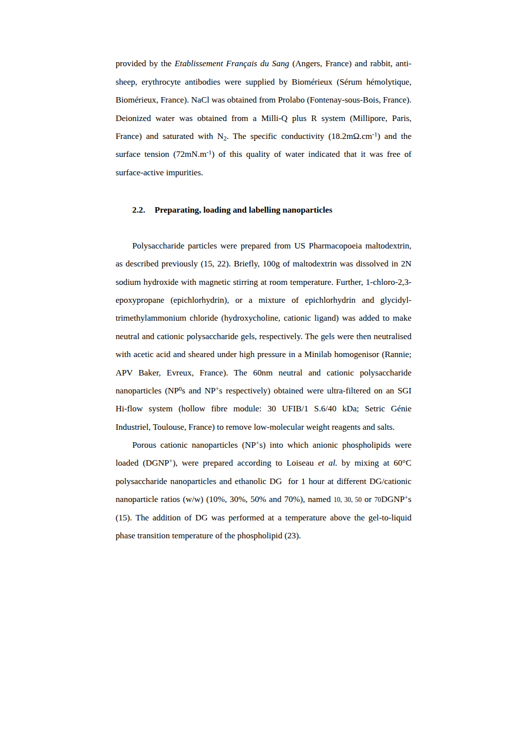provided by the Etablissement Français du Sang (Angers, France) and rabbit, anti-sheep, erythrocyte antibodies were supplied by Biomérieux (Sérum hémolytique, Biomérieux, France). NaCl was obtained from Prolabo (Fontenay-sous-Bois, France). Deionized water was obtained from a Milli-Q plus R system (Millipore, Paris, France) and saturated with N2. The specific conductivity (18.2mΩ.cm-1) and the surface tension (72mN.m-1) of this quality of water indicated that it was free of surface-active impurities.
2.2. Preparating, loading and labelling nanoparticles
Polysaccharide particles were prepared from US Pharmacopoeia maltodextrin, as described previously (15, 22). Briefly, 100g of maltodextrin was dissolved in 2N sodium hydroxide with magnetic stirring at room temperature. Further, 1-chloro-2,3-epoxypropane (epichlorhydrin), or a mixture of epichlorhydrin and glycidyl-trimethylammonium chloride (hydroxycholine, cationic ligand) was added to make neutral and cationic polysaccharide gels, respectively. The gels were then neutralised with acetic acid and sheared under high pressure in a Minilab homogenisor (Rannie; APV Baker, Evreux, France). The 60nm neutral and cationic polysaccharide nanoparticles (NP0s and NP+s respectively) obtained were ultra-filtered on an SGI Hi-flow system (hollow fibre module: 30 UFIB/1 S.6/40 kDa; Setric Génie Industriel, Toulouse, France) to remove low-molecular weight reagents and salts.
Porous cationic nanoparticles (NP+s) into which anionic phospholipids were loaded (DGNP+), were prepared according to Loiseau et al. by mixing at 60°C polysaccharide nanoparticles and ethanolic DG for 1 hour at different DG/cationic nanoparticle ratios (w/w) (10%, 30%, 50% and 70%), named 10, 30, 50 or 70 DGNP+s (15). The addition of DG was performed at a temperature above the gel-to-liquid phase transition temperature of the phospholipid (23).